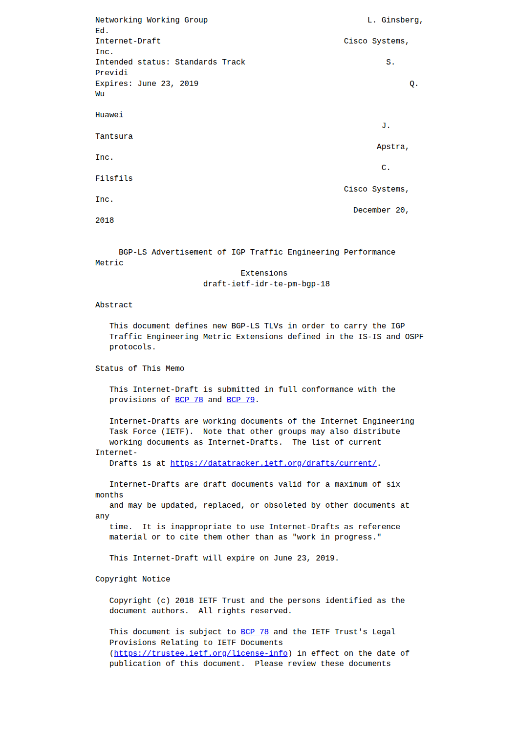Networking Working Group                                  L. Ginsberg, Ed.
Internet-Draft                                       Cisco Systems, Inc.
Intended status: Standards Track                              S. Previdi
Expires: June 23, 2019                                             Q. Wu
                                                                  Huawei
                                                             J. Tantsura
                                                            Apstra, Inc.
                                                             C. Filsfils
                                                     Cisco Systems, Inc.
                                                       December 20, 2018


     BGP-LS Advertisement of IGP Traffic Engineering Performance Metric
                               Extensions
                       draft-ietf-idr-te-pm-bgp-18

Abstract

   This document defines new BGP-LS TLVs in order to carry the IGP
   Traffic Engineering Metric Extensions defined in the IS-IS and OSPF
   protocols.

Status of This Memo

   This Internet-Draft is submitted in full conformance with the
   provisions of BCP 78 and BCP 79.

   Internet-Drafts are working documents of the Internet Engineering
   Task Force (IETF).  Note that other groups may also distribute
   working documents as Internet-Drafts.  The list of current Internet-
   Drafts is at https://datatracker.ietf.org/drafts/current/.

   Internet-Drafts are draft documents valid for a maximum of six months
   and may be updated, replaced, or obsoleted by other documents at any
   time.  It is inappropriate to use Internet-Drafts as reference
   material or to cite them other than as "work in progress."

   This Internet-Draft will expire on June 23, 2019.

Copyright Notice

   Copyright (c) 2018 IETF Trust and the persons identified as the
   document authors.  All rights reserved.

   This document is subject to BCP 78 and the IETF Trust's Legal
   Provisions Relating to IETF Documents
   (https://trustee.ietf.org/license-info) in effect on the date of
   publication of this document.  Please review these documents